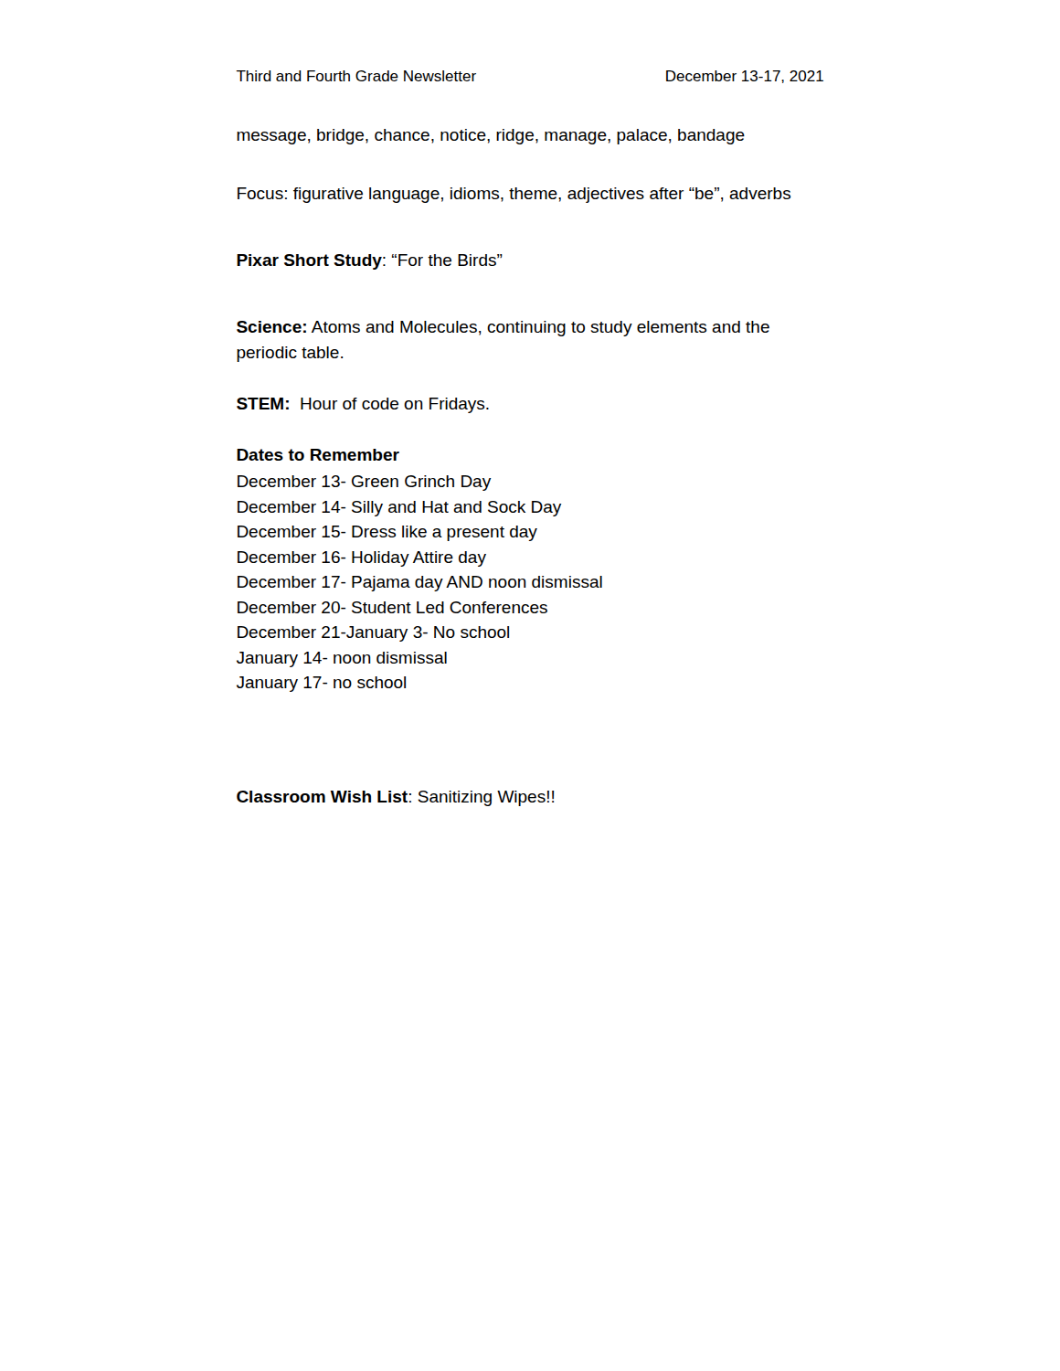Third and Fourth Grade Newsletter
December 13-17, 2021
message, bridge, chance, notice, ridge, manage, palace, bandage
Focus: figurative language, idioms, theme, adjectives after “be”, adverbs
Pixar Short Study
: “For the Birds”
Science:
Atoms and Molecules, continuing to study elements and the periodic table.
STEM:
Hour of code on Fridays.
Dates to Remember
December 13- Green Grinch Day
December 14- Silly and Hat and Sock Day
December 15- Dress like a present day
December 16- Holiday Attire day
December 17- Pajama day AND noon dismissal
December 20- Student Led Conferences
December 21-January 3- No school
January 14- noon dismissal
January 17- no school
Classroom Wish List
: Sanitizing Wipes!!